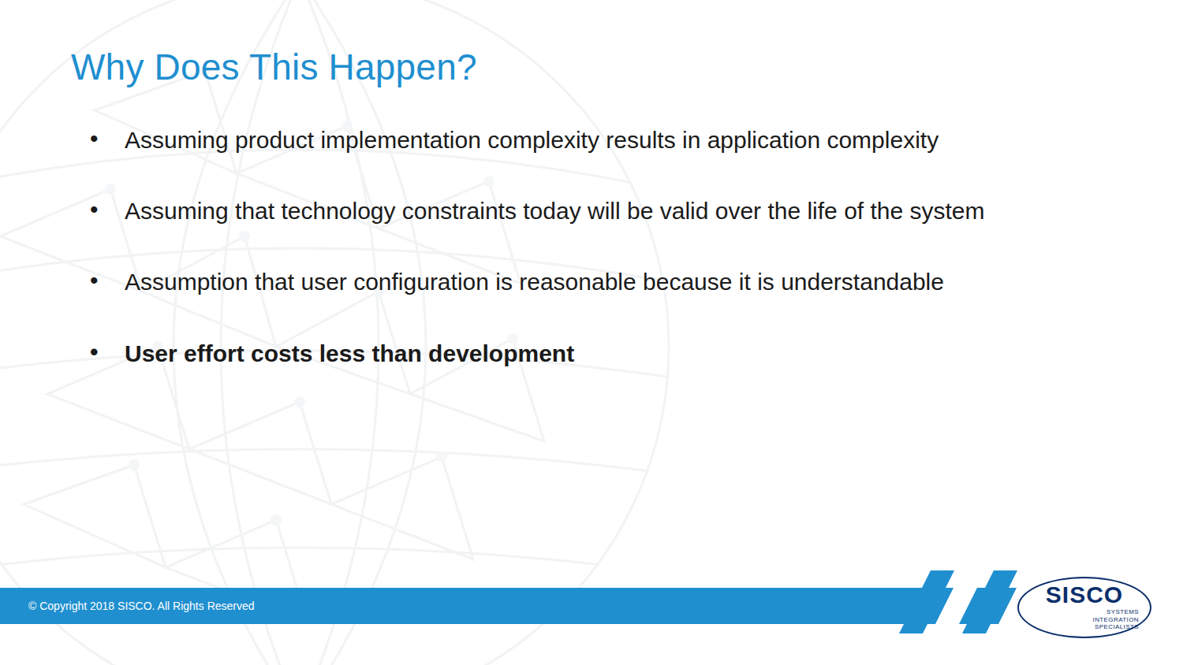Why Does This Happen?
Assuming product implementation complexity results in application complexity
Assuming that technology constraints today will be valid over the life of the system
Assumption that user configuration is reasonable because it is understandable
User effort costs less than development
© Copyright 2018 SISCO. All Rights Reserved
SISCO
Systems
Integration
Specialists